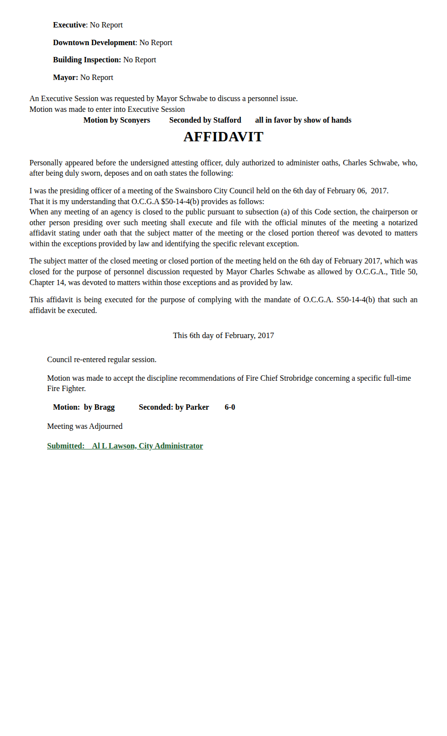Executive: No Report
Downtown Development: No Report
Building Inspection: No Report
Mayor: No Report
An Executive Session was requested by Mayor Schwabe to discuss a personnel issue.
Motion was made to enter into Executive Session
Motion by Sconyers Seconded by Stafford all in favor by show of hands
AFFIDAVIT
Personally appeared before the undersigned attesting officer, duly authorized to administer oaths, Charles Schwabe, who, after being duly sworn, deposes and on oath states the following:
I was the presiding officer of a meeting of the Swainsboro City Council held on the 6th day of February 06, 2017.
That it is my understanding that O.C.G.A $50-14-4(b) provides as follows:
When any meeting of an agency is closed to the public pursuant to subsection (a) of this Code section, the chairperson or other person presiding over such meeting shall execute and file with the official minutes of the meeting a notarized affidavit stating under oath that the subject matter of the meeting or the closed portion thereof was devoted to matters within the exceptions provided by law and identifying the specific relevant exception.
The subject matter of the closed meeting or closed portion of the meeting held on the 6th day of February 2017, which was closed for the purpose of personnel discussion requested by Mayor Charles Schwabe as allowed by O.C.G.A., Title 50, Chapter 14, was devoted to matters within those exceptions and as provided by law.
This affidavit is being executed for the purpose of complying with the mandate of O.C.G.A. S50-14-4(b) that such an affidavit be executed.
This 6th day of February, 2017
Council re-entered regular session.
Motion was made to accept the discipline recommendations of Fire Chief Strobridge concerning a specific full-time Fire Fighter.
Motion: by Bragg Seconded: by Parker 6-0
Meeting was Adjourned
Submitted: Al L Lawson, City Administrator